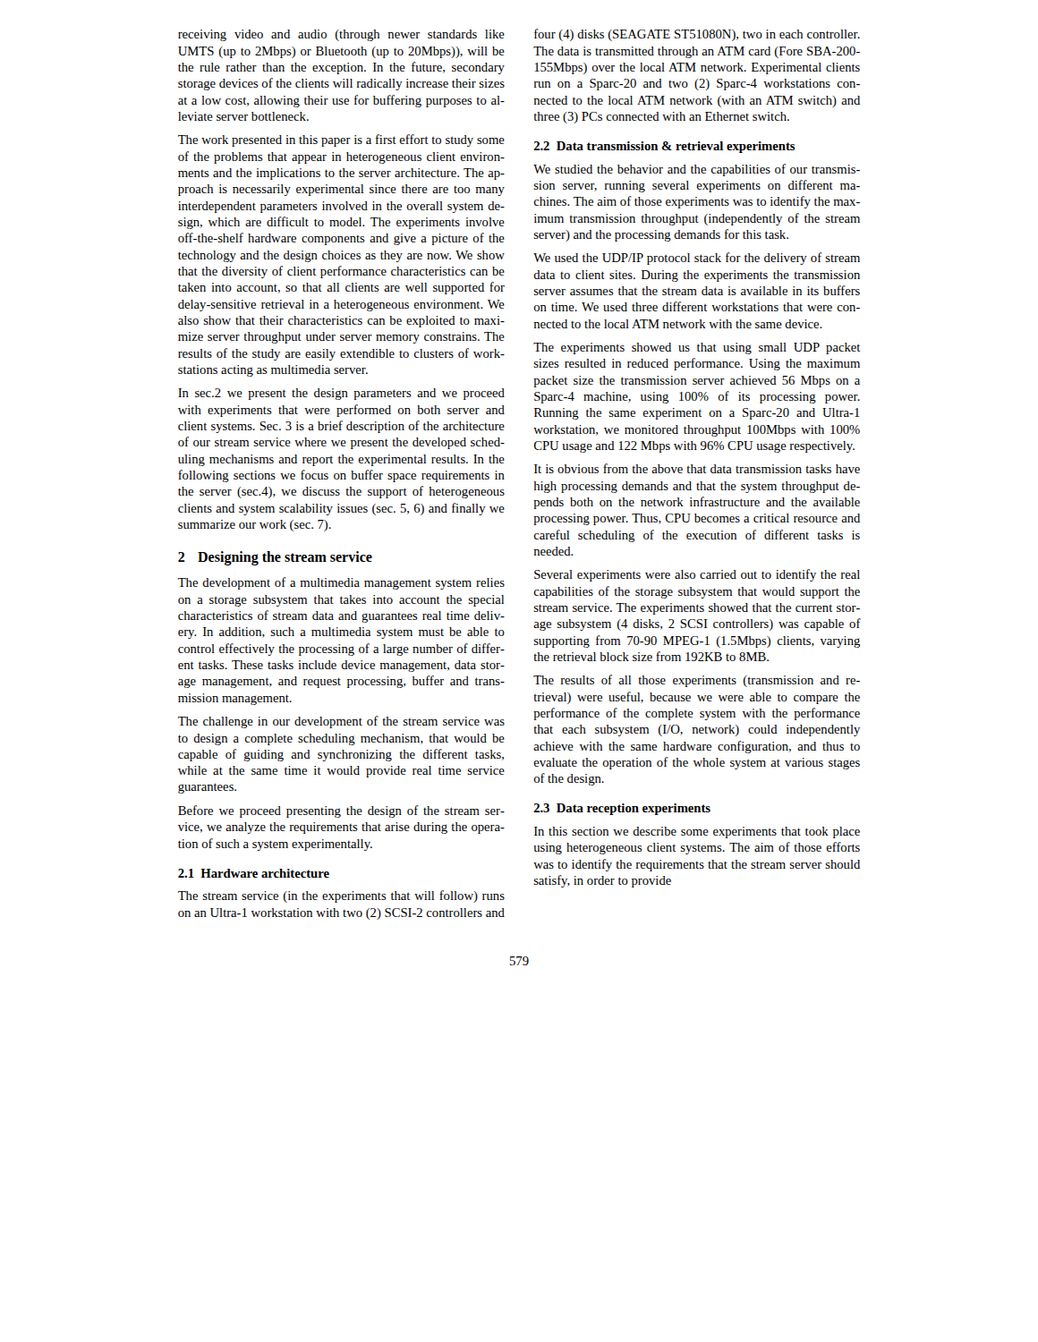receiving video and audio (through newer standards like UMTS (up to 2Mbps) or Bluetooth (up to 20Mbps)), will be the rule rather than the exception. In the future, secondary storage devices of the clients will radically increase their sizes at a low cost, allowing their use for buffering purposes to alleviate server bottleneck.
The work presented in this paper is a first effort to study some of the problems that appear in heterogeneous client environments and the implications to the server architecture. The approach is necessarily experimental since there are too many interdependent parameters involved in the overall system design, which are difficult to model. The experiments involve off-the-shelf hardware components and give a picture of the technology and the design choices as they are now. We show that the diversity of client performance characteristics can be taken into account, so that all clients are well supported for delay-sensitive retrieval in a heterogeneous environment. We also show that their characteristics can be exploited to maximize server throughput under server memory constrains. The results of the study are easily extendible to clusters of workstations acting as multimedia server.
In sec.2 we present the design parameters and we proceed with experiments that were performed on both server and client systems. Sec. 3 is a brief description of the architecture of our stream service where we present the developed scheduling mechanisms and report the experimental results. In the following sections we focus on buffer space requirements in the server (sec.4), we discuss the support of heterogeneous clients and system scalability issues (sec. 5, 6) and finally we summarize our work (sec. 7).
2 Designing the stream service
The development of a multimedia management system relies on a storage subsystem that takes into account the special characteristics of stream data and guarantees real time delivery. In addition, such a multimedia system must be able to control effectively the processing of a large number of different tasks. These tasks include device management, data storage management, and request processing, buffer and transmission management.
The challenge in our development of the stream service was to design a complete scheduling mechanism, that would be capable of guiding and synchronizing the different tasks, while at the same time it would provide real time service guarantees.
Before we proceed presenting the design of the stream service, we analyze the requirements that arise during the operation of such a system experimentally.
2.1 Hardware architecture
The stream service (in the experiments that will follow) runs on an Ultra-1 workstation with two (2) SCSI-2 controllers and four (4) disks (SEAGATE ST51080N), two in each controller. The data is transmitted through an ATM card (Fore SBA-200-155Mbps) over the local ATM network. Experimental clients run on a Sparc-20 and two (2) Sparc-4 workstations connected to the local ATM network (with an ATM switch) and three (3) PCs connected with an Ethernet switch.
2.2 Data transmission & retrieval experiments
We studied the behavior and the capabilities of our transmission server, running several experiments on different machines. The aim of those experiments was to identify the maximum transmission throughput (independently of the stream server) and the processing demands for this task.
We used the UDP/IP protocol stack for the delivery of stream data to client sites. During the experiments the transmission server assumes that the stream data is available in its buffers on time. We used three different workstations that were connected to the local ATM network with the same device.
The experiments showed us that using small UDP packet sizes resulted in reduced performance. Using the maximum packet size the transmission server achieved 56 Mbps on a Sparc-4 machine, using 100% of its processing power. Running the same experiment on a Sparc-20 and Ultra-1 workstation, we monitored throughput 100Mbps with 100% CPU usage and 122 Mbps with 96% CPU usage respectively.
It is obvious from the above that data transmission tasks have high processing demands and that the system throughput depends both on the network infrastructure and the available processing power. Thus, CPU becomes a critical resource and careful scheduling of the execution of different tasks is needed.
Several experiments were also carried out to identify the real capabilities of the storage subsystem that would support the stream service. The experiments showed that the current storage subsystem (4 disks, 2 SCSI controllers) was capable of supporting from 70-90 MPEG-1 (1.5Mbps) clients, varying the retrieval block size from 192KB to 8MB.
The results of all those experiments (transmission and retrieval) were useful, because we were able to compare the performance of the complete system with the performance that each subsystem (I/O, network) could independently achieve with the same hardware configuration, and thus to evaluate the operation of the whole system at various stages of the design.
2.3 Data reception experiments
In this section we describe some experiments that took place using heterogeneous client systems. The aim of those efforts was to identify the requirements that the stream server should satisfy, in order to provide
579